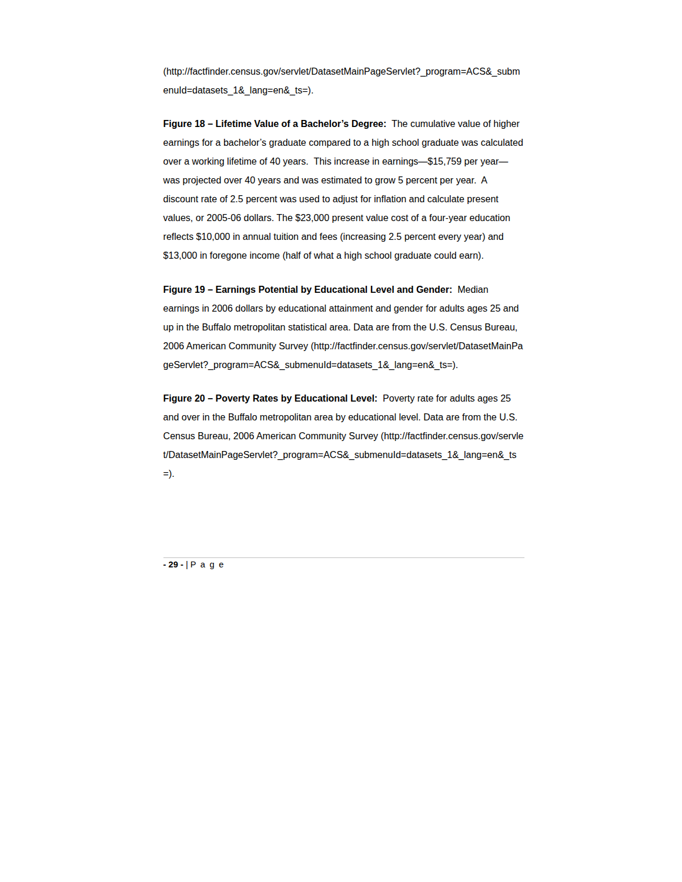(http://factfinder.census.gov/servlet/DatasetMainPageServlet?_program=ACS&_submenuId=datasets_1&_lang=en&_ts=).
Figure 18 – Lifetime Value of a Bachelor’s Degree: The cumulative value of higher earnings for a bachelor’s graduate compared to a high school graduate was calculated over a working lifetime of 40 years. This increase in earnings—$15,759 per year— was projected over 40 years and was estimated to grow 5 percent per year. A discount rate of 2.5 percent was used to adjust for inflation and calculate present values, or 2005-06 dollars. The $23,000 present value cost of a four-year education reflects $10,000 in annual tuition and fees (increasing 2.5 percent every year) and $13,000 in foregone income (half of what a high school graduate could earn).
Figure 19 – Earnings Potential by Educational Level and Gender: Median earnings in 2006 dollars by educational attainment and gender for adults ages 25 and up in the Buffalo metropolitan statistical area. Data are from the U.S. Census Bureau, 2006 American Community Survey (http://factfinder.census.gov/servlet/DatasetMainPageServlet?_program=ACS&_submenuId=datasets_1&_lang=en&_ts=).
Figure 20 – Poverty Rates by Educational Level: Poverty rate for adults ages 25 and over in the Buffalo metropolitan area by educational level. Data are from the U.S. Census Bureau, 2006 American Community Survey (http://factfinder.census.gov/servlet/DatasetMainPageServlet?_program=ACS&_submenuId=datasets_1&_lang=en&_ts=).
- 29 - | P a g e